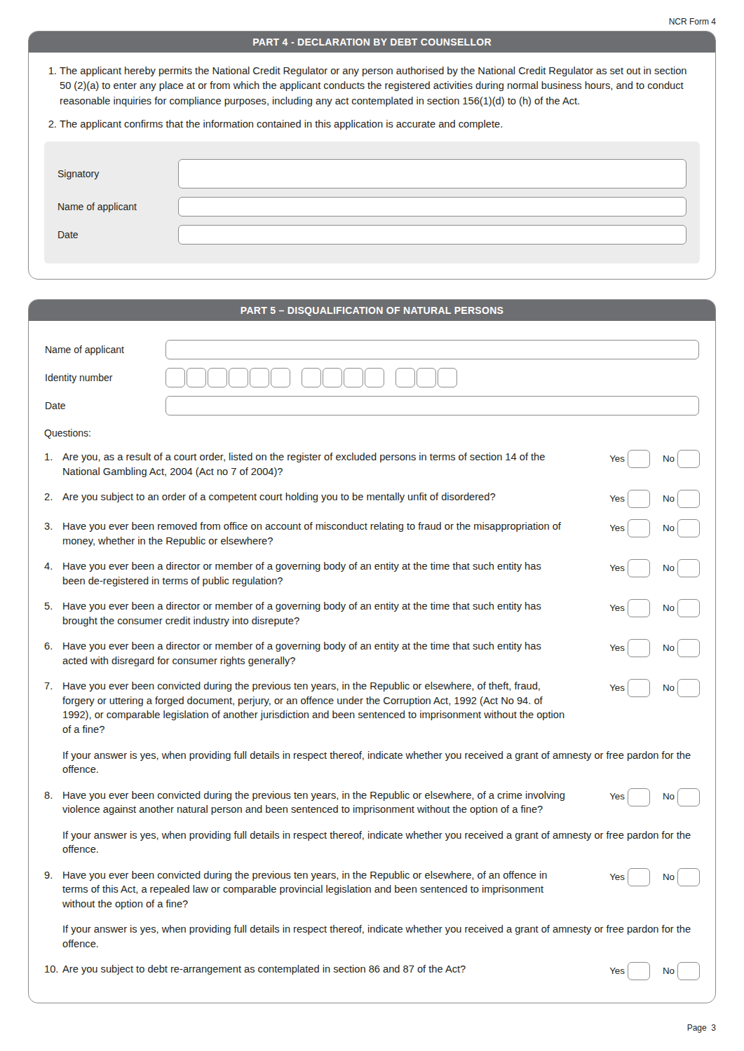NCR Form 4
PART 4 - DECLARATION BY DEBT COUNSELLOR
The applicant hereby permits the National Credit Regulator or any person authorised by the National Credit Regulator as set out in section 50 (2)(a) to enter any place at or from which the applicant conducts the registered activities during normal business hours, and to conduct reasonable inquiries for compliance purposes, including any act contemplated in section 156(1)(d) to (h) of the Act.
The applicant confirms that the information contained in this application is accurate and complete.
| Signatory | |
| Name of applicant | |
| Date | |
PART 5 – DISQUALIFICATION OF NATURAL PERSONS
| Name of applicant | |
| Identity number | |
| Date | |
Questions:
| 1. | Are you, as a result of a court order, listed on the register of excluded persons in terms of section 14 of the National Gambling Act, 2004 (Act no 7 of 2004)? | Yes No |
| 2. | Are you subject to an order of a competent court holding you to be mentally unfit of disordered? | Yes No |
| 3. | Have you ever been removed from office on account of misconduct relating to fraud or the misappropriation of money, whether in the Republic or elsewhere? | Yes No |
| 4. | Have you ever been a director or member of a governing body of an entity at the time that such entity has been de-registered in terms of public regulation? | Yes No |
| 5. | Have you ever been a director or member of a governing body of an entity at the time that such entity has brought the consumer credit industry into disrepute? | Yes No |
| 6. | Have you ever been a director or member of a governing body of an entity at the time that such entity has acted with disregard for consumer rights generally? | Yes No |
| 7. | Have you ever been convicted during the previous ten years, in the Republic or elsewhere, of theft, fraud, forgery or uttering a forged document, perjury, or an offence under the Corruption Act, 1992 (Act No 94. of 1992), or comparable legislation of another jurisdiction and been sentenced to imprisonment without the option of a fine? | Yes No |
| | If your answer is yes, when providing full details in respect thereof, indicate whether you received a grant of amnesty or free pardon for the offence. |
| 8. | Have you ever been convicted during the previous ten years, in the Republic or elsewhere, of a crime involving violence against another natural person and been sentenced to imprisonment without the option of a fine? | Yes No |
| | If your answer is yes, when providing full details in respect thereof, indicate whether you received a grant of amnesty or free pardon for the offence. |
| 9. | Have you ever been convicted during the previous ten years, in the Republic or elsewhere, of an offence in terms of this Act, a repealed law or comparable provincial legislation and been sentenced to imprisonment without the option of a fine? | Yes No |
| | If your answer is yes, when providing full details in respect thereof, indicate whether you received a grant of amnesty or free pardon for the offence. |
| 10. | Are you subject to debt re-arrangement as contemplated in section 86 and 87 of the Act? | Yes No |
Page 3